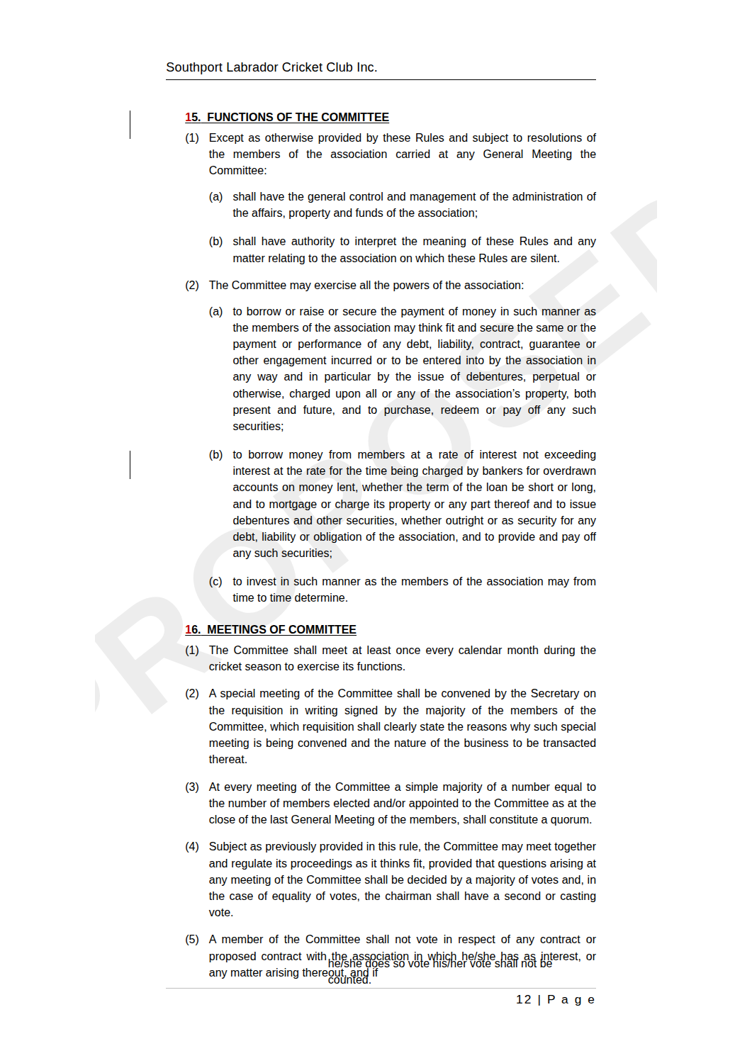PROPOSED
Southport Labrador Cricket Club Inc.
15. FUNCTIONS OF THE COMMITTEE
(1) Except as otherwise provided by these Rules and subject to resolutions of the members of the association carried at any General Meeting the Committee:
(a) shall have the general control and management of the administration of the affairs, property and funds of the association;
(b) shall have authority to interpret the meaning of these Rules and any matter relating to the association on which these Rules are silent.
(2) The Committee may exercise all the powers of the association:
(a) to borrow or raise or secure the payment of money in such manner as the members of the association may think fit and secure the same or the payment or performance of any debt, liability, contract, guarantee or other engagement incurred or to be entered into by the association in any way and in particular by the issue of debentures, perpetual or otherwise, charged upon all or any of the association’s property, both present and future, and to purchase, redeem or pay off any such securities;
(b) to borrow money from members at a rate of interest not exceeding interest at the rate for the time being charged by bankers for overdrawn accounts on money lent, whether the term of the loan be short or long, and to mortgage or charge its property or any part thereof and to issue debentures and other securities, whether outright or as security for any debt, liability or obligation of the association, and to provide and pay off any such securities;
(c) to invest in such manner as the members of the association may from time to time determine.
16. MEETINGS OF COMMITTEE
(1) The Committee shall meet at least once every calendar month during the cricket season to exercise its functions.
(2) A special meeting of the Committee shall be convened by the Secretary on the requisition in writing signed by the majority of the members of the Committee, which requisition shall clearly state the reasons why such special meeting is being convened and the nature of the business to be transacted thereat.
(3) At every meeting of the Committee a simple majority of a number equal to the number of members elected and/or appointed to the Committee as at the close of the last General Meeting of the members, shall constitute a quorum.
(4) Subject as previously provided in this rule, the Committee may meet together and regulate its proceedings as it thinks fit, provided that questions arising at any meeting of the Committee shall be decided by a majority of votes and, in the case of equality of votes, the chairman shall have a second or casting vote.
(5) A member of the Committee shall not vote in respect of any contract or proposed contract with the association in which he/she has as interest, or any matter arising thereout, and if
he/she does so vote his/her vote shall not be counted.
12 | P a g e